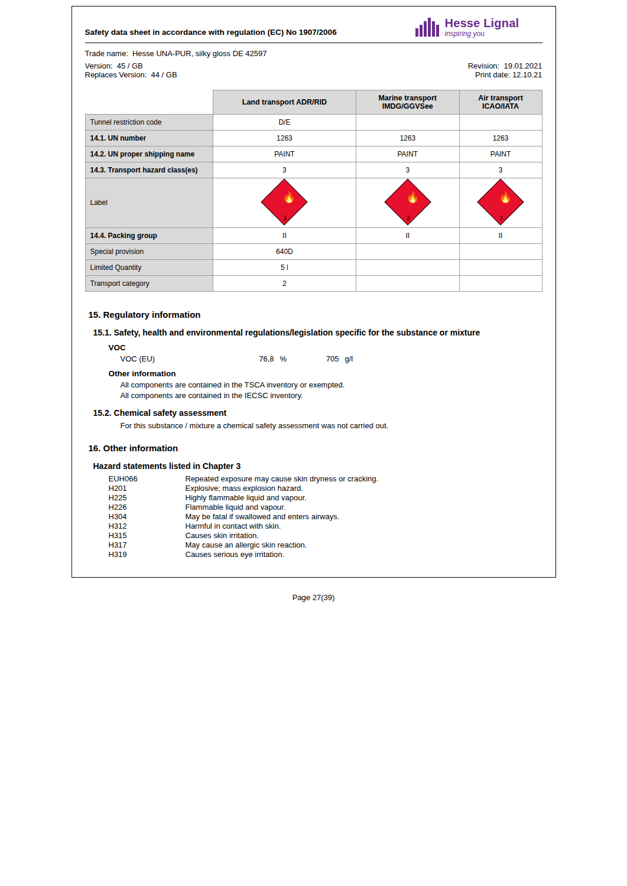Safety data sheet in accordance with regulation (EC) No 1907/2006
Hesse Lignal
inspiring you
Trade name: Hesse UNA-PUR, silky gloss DE 42597
Version: 45 / GB
Revision: 19.01.2021
Replaces Version: 44 / GB
Print date: 12.10.21
| | Land transport ADR/RID | Marine transport IMDG/GGVSee | Air transport ICAO/IATA |
| --- | --- | --- | --- |
| Tunnel restriction code | D/E | | |
| 14.1. UN number | 1263 | 1263 | 1263 |
| 14.2. UN proper shipping name | PAINT | PAINT | PAINT |
| 14.3. Transport hazard class(es) | 3 | 3 | 3 |
| Label | 🔥 3 | 🔥 3 | 🔥 3 |
| 14.4. Packing group | II | II | II |
| Special provision | 640D | | |
| Limited Quantity | 5 l | | |
| Transport category | 2 | | |
15. Regulatory information
15.1. Safety, health and environmental regulations/legislation specific for the substance or mixture
VOC
VOC (EU) 76,8% 705 g/l
Other information
All components are contained in the TSCA inventory or exempted.
All components are contained in the IECSC inventory.
15.2. Chemical safety assessment
For this substance / mixture a chemical safety assessment was not carried out.
16. Other information
Hazard statements listed in Chapter 3
EUH066
Repeated exposure may cause skin dryness or cracking.
H201
Explosive; mass explosion hazard.
H225
Highly flammable liquid and vapour.
H226
Flammable liquid and vapour.
H304
May be fatal if swallowed and enters airways.
H312
Harmful in contact with skin.
H315
Causes skin irritation.
H317
May cause an allergic skin reaction.
H319
Causes serious eye irritation.
Page 27(39)